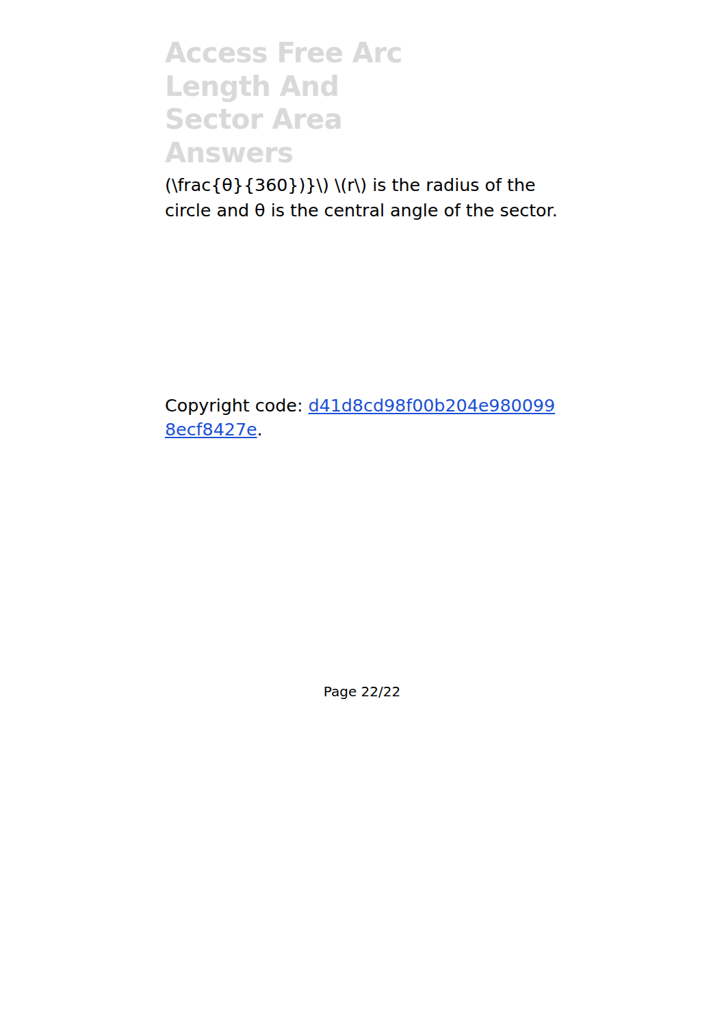Access Free Arc
Length And
Sector Area
Answers
(\frac{θ}{360})}\) \(r\) is the radius of the circle and θ is the central angle of the sector.
Copyright code: d41d8cd98f00b204e9800998ecf8427e.
Page 22/22